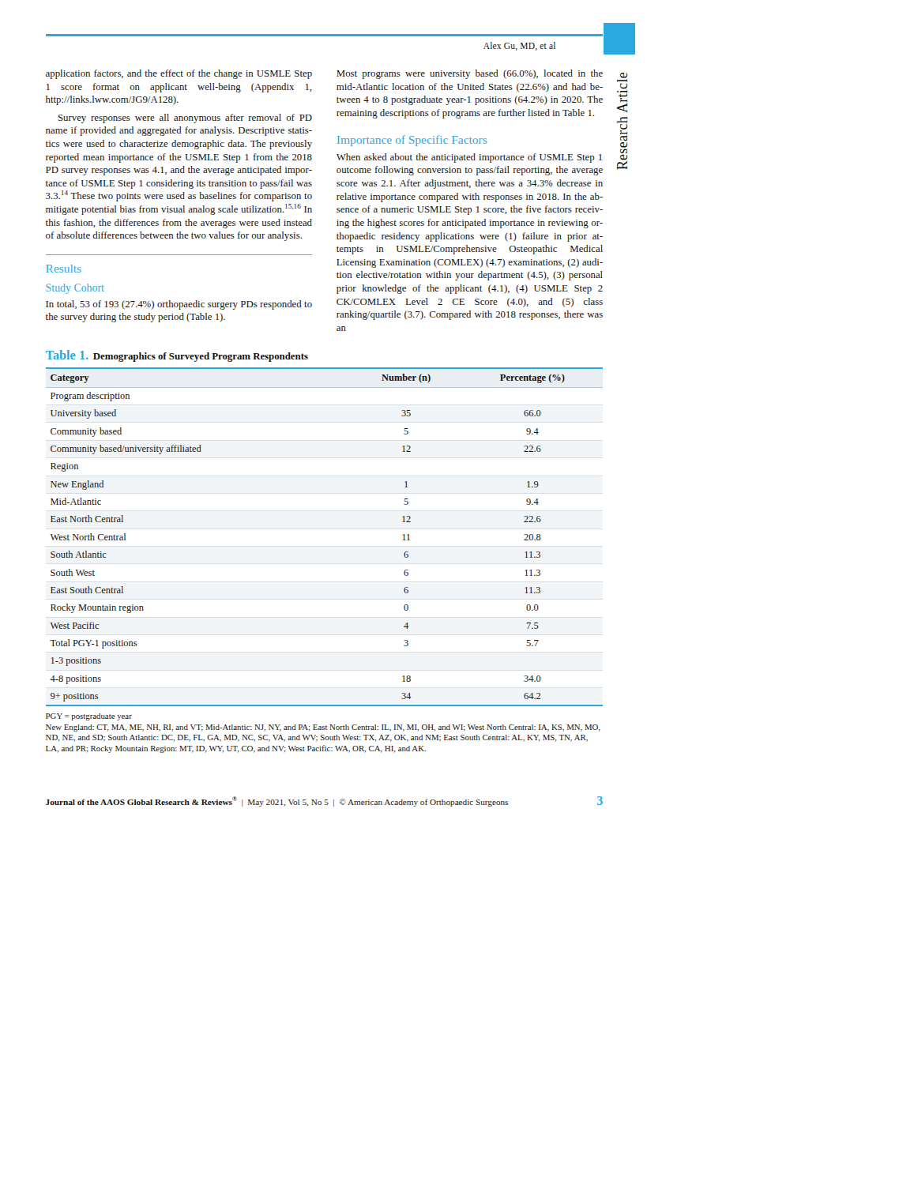Research Article
Alex Gu, MD, et al
application factors, and the effect of the change in USMLE Step 1 score format on applicant well-being (Appendix 1, http://links.lww.com/JG9/A128).
Survey responses were all anonymous after removal of PD name if provided and aggregated for analysis. Descriptive statistics were used to characterize demographic data. The previously reported mean importance of the USMLE Step 1 from the 2018 PD survey responses was 4.1, and the average anticipated importance of USMLE Step 1 considering its transition to pass/fail was 3.3.14 These two points were used as baselines for comparison to mitigate potential bias from visual analog scale utilization.15,16 In this fashion, the differences from the averages were used instead of absolute differences between the two values for our analysis.
Results
Study Cohort
In total, 53 of 193 (27.4%) orthopaedic surgery PDs responded to the survey during the study period (Table 1).
Most programs were university based (66.0%), located in the mid-Atlantic location of the United States (22.6%) and had between 4 to 8 postgraduate year-1 positions (64.2%) in 2020. The remaining descriptions of programs are further listed in Table 1.
Importance of Specific Factors
When asked about the anticipated importance of USMLE Step 1 outcome following conversion to pass/fail reporting, the average score was 2.1. After adjustment, there was a 34.3% decrease in relative importance compared with responses in 2018. In the absence of a numeric USMLE Step 1 score, the five factors receiving the highest scores for anticipated importance in reviewing orthopaedic residency applications were (1) failure in prior attempts in USMLE/Comprehensive Osteopathic Medical Licensing Examination (COMLEX) (4.7) examinations, (2) audition elective/rotation within your department (4.5), (3) personal prior knowledge of the applicant (4.1), (4) USMLE Step 2 CK/COMLEX Level 2 CE Score (4.0), and (5) class ranking/quartile (3.7). Compared with 2018 responses, there was an
Table 1. Demographics of Surveyed Program Respondents
| Category | Number (n) | Percentage (%) |
| --- | --- | --- |
| Program description | | |
| University based | 35 | 66.0 |
| Community based | 5 | 9.4 |
| Community based/university affiliated | 12 | 22.6 |
| Region | | |
| New England | 1 | 1.9 |
| Mid-Atlantic | 5 | 9.4 |
| East North Central | 12 | 22.6 |
| West North Central | 11 | 20.8 |
| South Atlantic | 6 | 11.3 |
| South West | 6 | 11.3 |
| East South Central | 6 | 11.3 |
| Rocky Mountain region | 0 | 0.0 |
| West Pacific | 4 | 7.5 |
| Total PGY-1 positions | 3 | 5.7 |
| 1-3 positions | | |
| 4-8 positions | 18 | 34.0 |
| 9+ positions | 34 | 64.2 |
PGY = postgraduate year
New England: CT, MA, ME, NH, RI, and VT; Mid-Atlantic: NJ, NY, and PA; East North Central: IL, IN, MI, OH, and WI; West North Central: IA, KS, MN, MO, ND, NE, and SD; South Atlantic: DC, DE, FL, GA, MD, NC, SC, VA, and WV; South West: TX, AZ, OK, and NM; East South Central: AL, KY, MS, TN, AR, LA, and PR; Rocky Mountain Region: MT, ID, WY, UT, CO, and NV; West Pacific: WA, OR, CA, HI, and AK.
Journal of the AAOS Global Research & Reviews® | May 2021, Vol 5, No 5 | © American Academy of Orthopaedic Surgeons
3